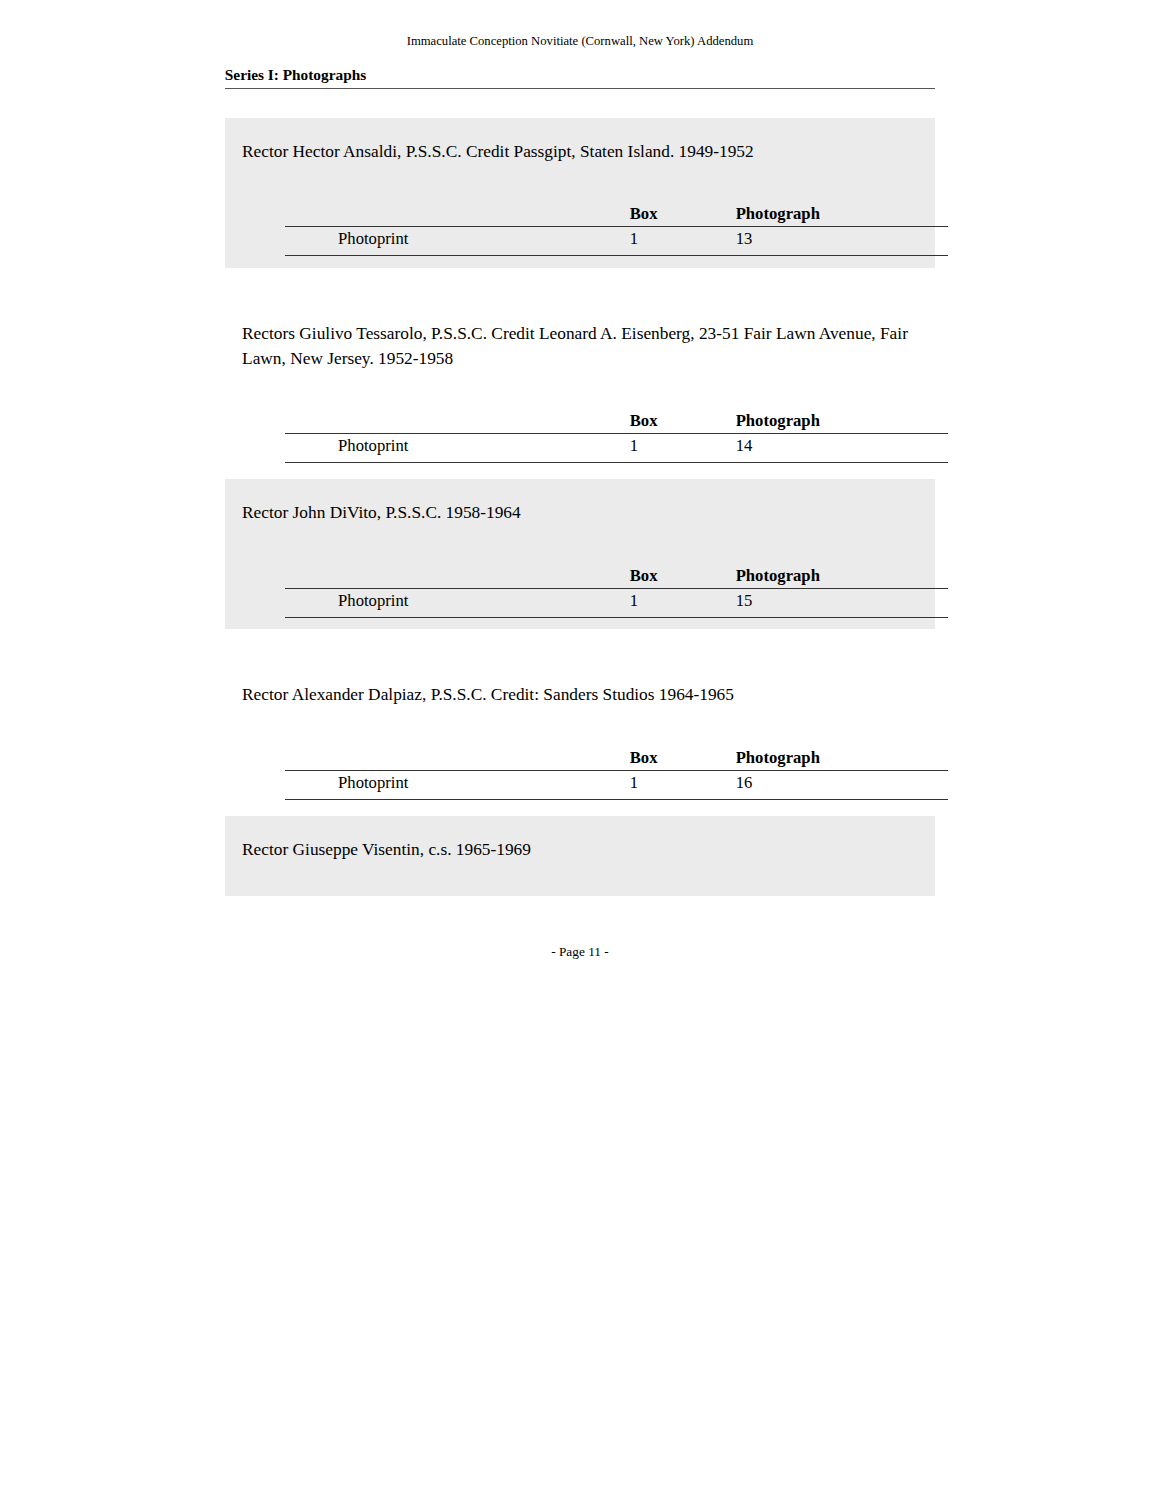Immaculate Conception Novitiate (Cornwall, New York) Addendum
Series I: Photographs
Rector Hector Ansaldi, P.S.S.C. Credit Passgipt, Staten Island. 1949-1952
| | Box | Photograph |
| --- | --- | --- |
| Photoprint | 1 | 13 |
Rectors Giulivo Tessarolo, P.S.S.C. Credit Leonard A. Eisenberg, 23-51 Fair Lawn Avenue, Fair Lawn, New Jersey. 1952-1958
| | Box | Photograph |
| --- | --- | --- |
| Photoprint | 1 | 14 |
Rector John DiVito, P.S.S.C. 1958-1964
| | Box | Photograph |
| --- | --- | --- |
| Photoprint | 1 | 15 |
Rector Alexander Dalpiaz, P.S.S.C. Credit: Sanders Studios 1964-1965
| | Box | Photograph |
| --- | --- | --- |
| Photoprint | 1 | 16 |
Rector Giuseppe Visentin, c.s. 1965-1969
- Page 11 -